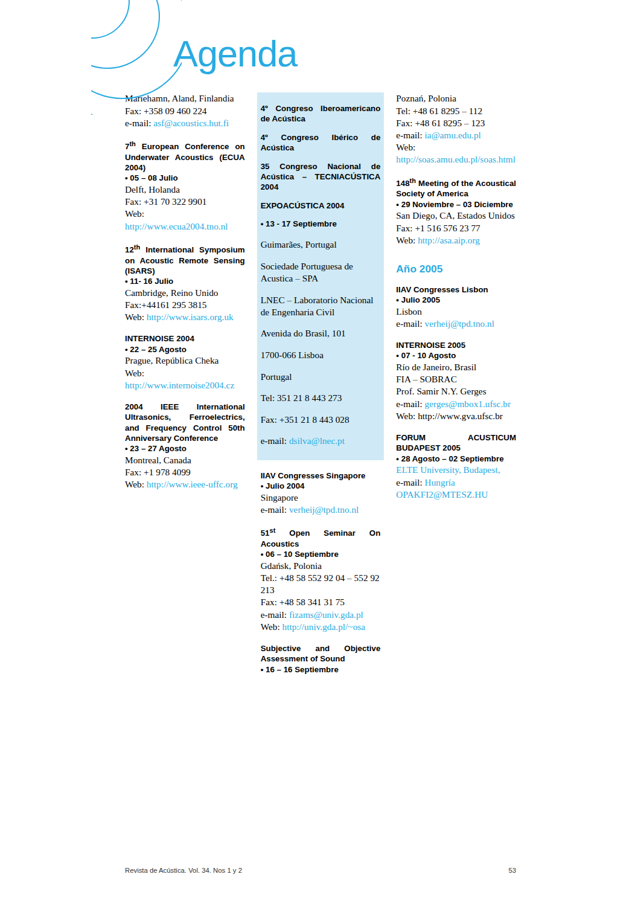Agenda
Mariehamn, Aland, Finlandia
Fax: +358 09 460 224
e-mail: asf@acoustics.hut.fi
7th European Conference on Underwater Acoustics (ECUA 2004)
• 05 – 08 Julio
Delft, Holanda
Fax: +31 70 322 9901
Web: http://www.ecua2004.tno.nl
12th International Symposium on Acoustic Remote Sensing (ISARS)
• 11- 16 Julio
Cambridge, Reino Unido
Fax:+44161 295 3815
Web: http://www.isars.org.uk
INTERNOISE 2004
• 22 – 25 Agosto
Prague, República Cheka
Web: http://www.internoise2004.cz
2004 IEEE International Ultrasonics, Ferroelectrics, and Frequency Control 50th Anniversary Conference
• 23 – 27 Agosto
Montreal, Canada
Fax: +1 978 4099
Web: http://www.ieee-uffc.org
4º Congreso Iberoamericano de Acústica
4º Congreso Ibérico de Acústica
35 Congreso Nacional de Acústica – TECNIACÚSTICA 2004
EXPOACÚSTICA 2004
• 13 - 17 Septiembre
Guimarães, Portugal
Sociedade Portuguesa de Acustica – SPA
LNEC – Laboratorio Nacional de Engenharia Civil
Avenida do Brasil, 101
1700-066 Lisboa
Portugal
Tel: 351 21 8 443 273
Fax: +351 21 8 443 028
e-mail: dsilva@lnec.pt
IIAV Congresses Singapore
• Julio 2004
Singapore
e-mail: verheij@tpd.tno.nl
51st Open Seminar On Acoustics
• 06 – 10 Septiembre
Gdańsk, Polonia
Tel.: +48 58 552 92 04 – 552 92 213
Fax: +48 58 341 31 75
e-mail: fizams@univ.gda.pl
Web: http://univ.gda.pl/~osa
Subjective and Objective Assessment of Sound
• 16 – 16 Septiembre
Poznań, Polonia
Tel: +48 61 8295 – 112
Fax: +48 61 8295 – 123
e-mail: ia@amu.edu.pl
Web: http://soas.amu.edu.pl/soas.html
148th Meeting of the Acoustical Society of America
• 29 Noviembre – 03 Diciembre
San Diego, CA, Estados Unidos
Fax: +1 516 576 23 77
Web: http://asa.aip.org
Año 2005
IIAV Congresses Lisbon
• Julio 2005
Lisbon
e-mail: verheij@tpd.tno.nl
INTERNOISE 2005
• 07 - 10 Agosto
Río de Janeiro, Brasil
FIA – SOBRAC
Prof. Samir N.Y. Gerges
e-mail: gerges@mbox1.ufsc.br
Web: http://www.gva.ufsc.br
FORUM ACUSTICUM BUDAPEST 2005
• 28 Agosto – 02 Septiembre
ELTE University, Budapest,
e-mail: Hungría OPAKFI2@MTESZ.HU
Revista de Acústica. Vol. 34. Nos 1 y 2
53